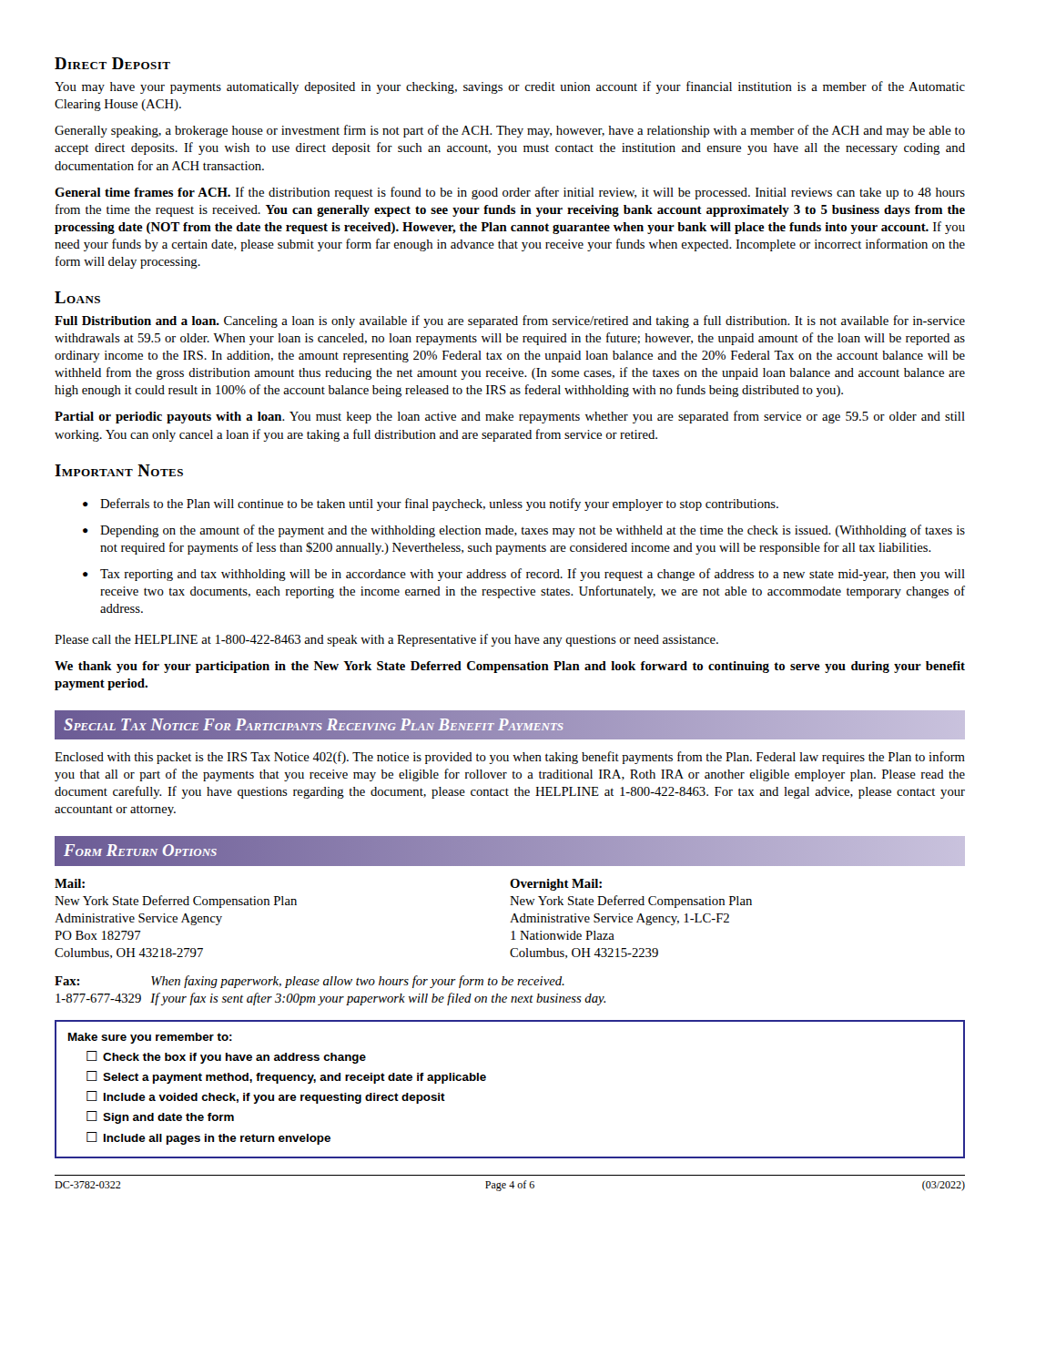Direct Deposit
You may have your payments automatically deposited in your checking, savings or credit union account if your financial institution is a member of the Automatic Clearing House (ACH).
Generally speaking, a brokerage house or investment firm is not part of the ACH. They may, however, have a relationship with a member of the ACH and may be able to accept direct deposits. If you wish to use direct deposit for such an account, you must contact the institution and ensure you have all the necessary coding and documentation for an ACH transaction.
General time frames for ACH. If the distribution request is found to be in good order after initial review, it will be processed. Initial reviews can take up to 48 hours from the time the request is received. You can generally expect to see your funds in your receiving bank account approximately 3 to 5 business days from the processing date (NOT from the date the request is received). However, the Plan cannot guarantee when your bank will place the funds into your account. If you need your funds by a certain date, please submit your form far enough in advance that you receive your funds when expected. Incomplete or incorrect information on the form will delay processing.
Loans
Full Distribution and a loan. Canceling a loan is only available if you are separated from service/retired and taking a full distribution. It is not available for in-service withdrawals at 59.5 or older. When your loan is canceled, no loan repayments will be required in the future; however, the unpaid amount of the loan will be reported as ordinary income to the IRS. In addition, the amount representing 20% Federal tax on the unpaid loan balance and the 20% Federal Tax on the account balance will be withheld from the gross distribution amount thus reducing the net amount you receive. (In some cases, if the taxes on the unpaid loan balance and account balance are high enough it could result in 100% of the account balance being released to the IRS as federal withholding with no funds being distributed to you).
Partial or periodic payouts with a loan. You must keep the loan active and make repayments whether you are separated from service or age 59.5 or older and still working. You can only cancel a loan if you are taking a full distribution and are separated from service or retired.
Important Notes
Deferrals to the Plan will continue to be taken until your final paycheck, unless you notify your employer to stop contributions.
Depending on the amount of the payment and the withholding election made, taxes may not be withheld at the time the check is issued. (Withholding of taxes is not required for payments of less than $200 annually.) Nevertheless, such payments are considered income and you will be responsible for all tax liabilities.
Tax reporting and tax withholding will be in accordance with your address of record. If you request a change of address to a new state mid-year, then you will receive two tax documents, each reporting the income earned in the respective states. Unfortunately, we are not able to accommodate temporary changes of address.
Please call the HELPLINE at 1-800-422-8463 and speak with a Representative if you have any questions or need assistance.
We thank you for your participation in the New York State Deferred Compensation Plan and look forward to continuing to serve you during your benefit payment period.
Special Tax Notice For Participants Receiving Plan Benefit Payments
Enclosed with this packet is the IRS Tax Notice 402(f). The notice is provided to you when taking benefit payments from the Plan. Federal law requires the Plan to inform you that all or part of the payments that you receive may be eligible for rollover to a traditional IRA, Roth IRA or another eligible employer plan. Please read the document carefully. If you have questions regarding the document, please contact the HELPLINE at 1-800-422-8463. For tax and legal advice, please contact your accountant or attorney.
Form Return Options
| Mail: New York State Deferred Compensation Plan Administrative Service Agency PO Box 182797 Columbus, OH 43218-2797 | Overnight Mail: New York State Deferred Compensation Plan Administrative Service Agency, 1-LC-F2 1 Nationwide Plaza Columbus, OH 43215-2239 |
| Fax: | When faxing paperwork, please allow two hours for your form to be received. |
| 1-877-677-4329 | If your fax is sent after 3:00pm your paperwork will be filed on the next business day. |
Make sure you remember to:
Check the box if you have an address change
Select a payment method, frequency, and receipt date if applicable
Include a voided check, if you are requesting direct deposit
Sign and date the form
Include all pages in the return envelope
DC-3782-0322 Page 4 of 6 (03/2022)